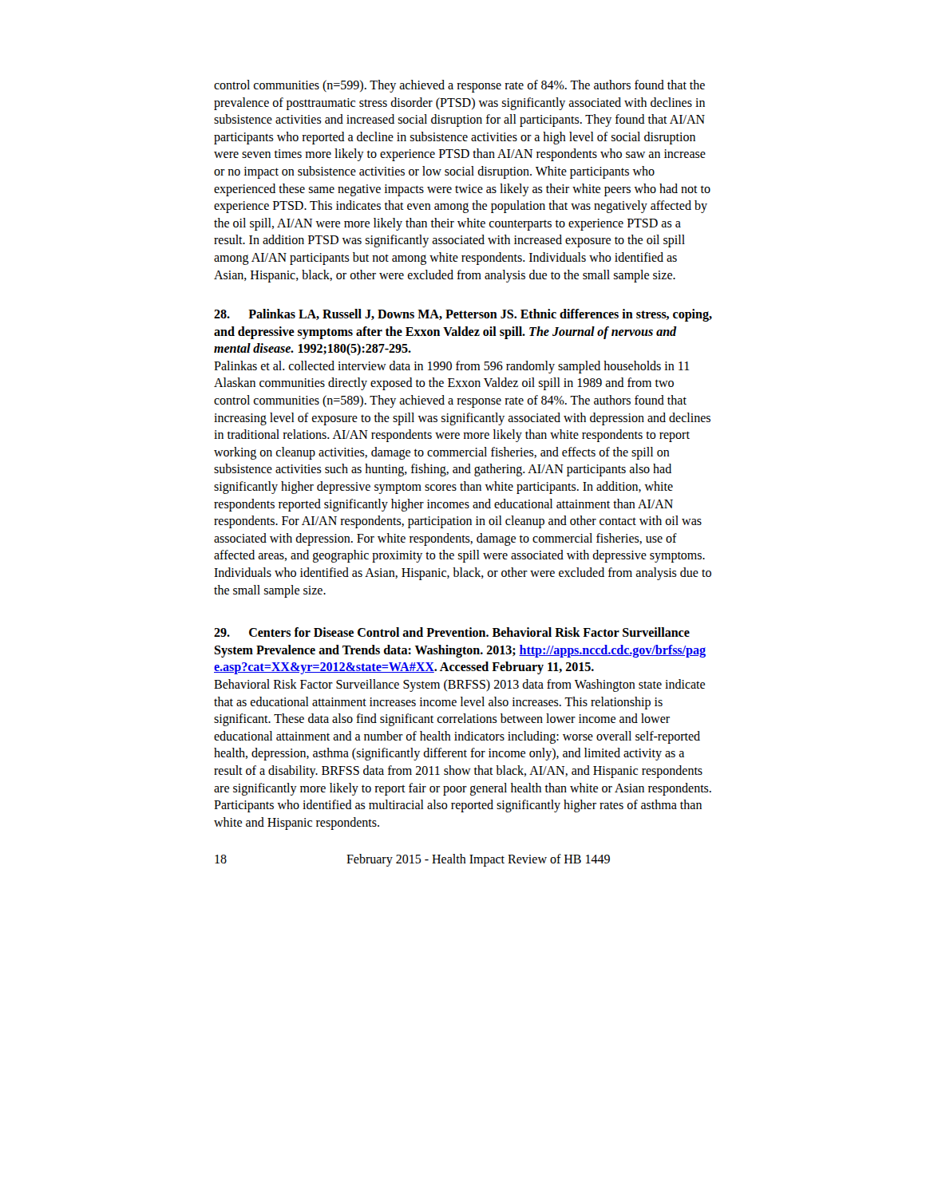control communities (n=599). They achieved a response rate of 84%. The authors found that the prevalence of posttraumatic stress disorder (PTSD) was significantly associated with declines in subsistence activities and increased social disruption for all participants. They found that AI/AN participants who reported a decline in subsistence activities or a high level of social disruption were seven times more likely to experience PTSD than AI/AN respondents who saw an increase or no impact on subsistence activities or low social disruption. White participants who experienced these same negative impacts were twice as likely as their white peers who had not to experience PTSD. This indicates that even among the population that was negatively affected by the oil spill, AI/AN were more likely than their white counterparts to experience PTSD as a result. In addition PTSD was significantly associated with increased exposure to the oil spill among AI/AN participants but not among white respondents. Individuals who identified as Asian, Hispanic, black, or other were excluded from analysis due to the small sample size.
28. Palinkas LA, Russell J, Downs MA, Petterson JS. Ethnic differences in stress, coping, and depressive symptoms after the Exxon Valdez oil spill. The Journal of nervous and mental disease. 1992;180(5):287-295.
Palinkas et al. collected interview data in 1990 from 596 randomly sampled households in 11 Alaskan communities directly exposed to the Exxon Valdez oil spill in 1989 and from two control communities (n=589). They achieved a response rate of 84%. The authors found that increasing level of exposure to the spill was significantly associated with depression and declines in traditional relations. AI/AN respondents were more likely than white respondents to report working on cleanup activities, damage to commercial fisheries, and effects of the spill on subsistence activities such as hunting, fishing, and gathering. AI/AN participants also had significantly higher depressive symptom scores than white participants. In addition, white respondents reported significantly higher incomes and educational attainment than AI/AN respondents. For AI/AN respondents, participation in oil cleanup and other contact with oil was associated with depression. For white respondents, damage to commercial fisheries, use of affected areas, and geographic proximity to the spill were associated with depressive symptoms. Individuals who identified as Asian, Hispanic, black, or other were excluded from analysis due to the small sample size.
29. Centers for Disease Control and Prevention. Behavioral Risk Factor Surveillance System Prevalence and Trends data: Washington. 2013; http://apps.nccd.cdc.gov/brfss/page.asp?cat=XX&yr=2012&state=WA#XX. Accessed February 11, 2015.
Behavioral Risk Factor Surveillance System (BRFSS) 2013 data from Washington state indicate that as educational attainment increases income level also increases. This relationship is significant. These data also find significant correlations between lower income and lower educational attainment and a number of health indicators including: worse overall self-reported health, depression, asthma (significantly different for income only), and limited activity as a result of a disability. BRFSS data from 2011 show that black, AI/AN, and Hispanic respondents are significantly more likely to report fair or poor general health than white or Asian respondents. Participants who identified as multiracial also reported significantly higher rates of asthma than white and Hispanic respondents.
18 February 2015 - Health Impact Review of HB 1449